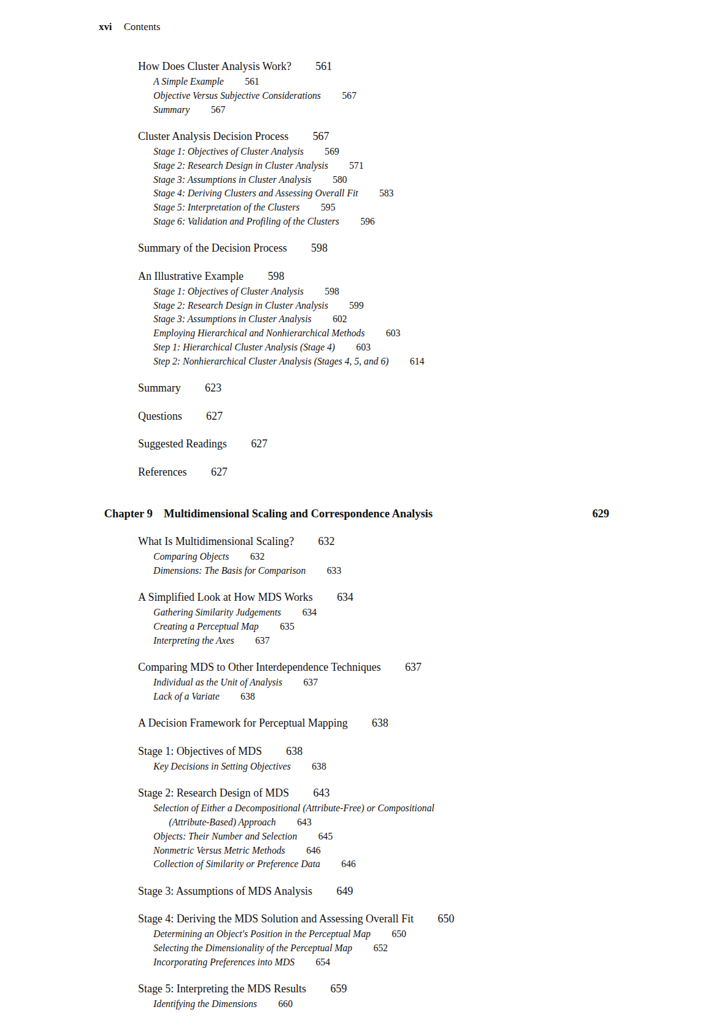xvi Contents
How Does Cluster Analysis Work?561
A Simple Example 561
Objective Versus Subjective Considerations 567
Summary 567
Cluster Analysis Decision Process 567
Stage 1: Objectives of Cluster Analysis 569
Stage 2: Research Design in Cluster Analysis 571
Stage 3: Assumptions in Cluster Analysis 580
Stage 4: Deriving Clusters and Assessing Overall Fit 583
Stage 5: Interpretation of the Clusters 595
Stage 6: Validation and Profiling of the Clusters 596
Summary of the Decision Process 598
An Illustrative Example 598
Stage 1: Objectives of Cluster Analysis 598
Stage 2: Research Design in Cluster Analysis 599
Stage 3: Assumptions in Cluster Analysis 602
Employing Hierarchical and Nonhierarchical Methods 603
Step 1: Hierarchical Cluster Analysis (Stage 4) 603
Step 2: Nonhierarchical Cluster Analysis (Stages 4, 5, and 6) 614
Summary 623
Questions 627
Suggested Readings 627
References 627
Chapter 9 Multidimensional Scaling and Correspondence Analysis 629
What Is Multidimensional Scaling?632
Comparing Objects 632
Dimensions: The Basis for Comparison 633
A Simplified Look at How MDS Works 634
Gathering Similarity Judgements 634
Creating a Perceptual Map 635
Interpreting the Axes 637
Comparing MDS to Other Interdependence Techniques 637
Individual as the Unit of Analysis 637
Lack of a Variate 638
A Decision Framework for Perceptual Mapping 638
Stage 1: Objectives of MDS 638
Key Decisions in Setting Objectives 638
Stage 2: Research Design of MDS 643
Selection of Either a Decompositional (Attribute-Free) or Compositional
(Attribute-Based) Approach 643
Objects: Their Number and Selection 645
Nonmetric Versus Metric Methods 646
Collection of Similarity or Preference Data 646
Stage 3: Assumptions of MDS Analysis 649
Stage 4: Deriving the MDS Solution and Assessing Overall Fit 650
Determining an Object's Position in the Perceptual Map 650
Selecting the Dimensionality of the Perceptual Map 652
Incorporating Preferences into MDS 654
Stage 5: Interpreting the MDS Results 659
Identifying the Dimensions 660